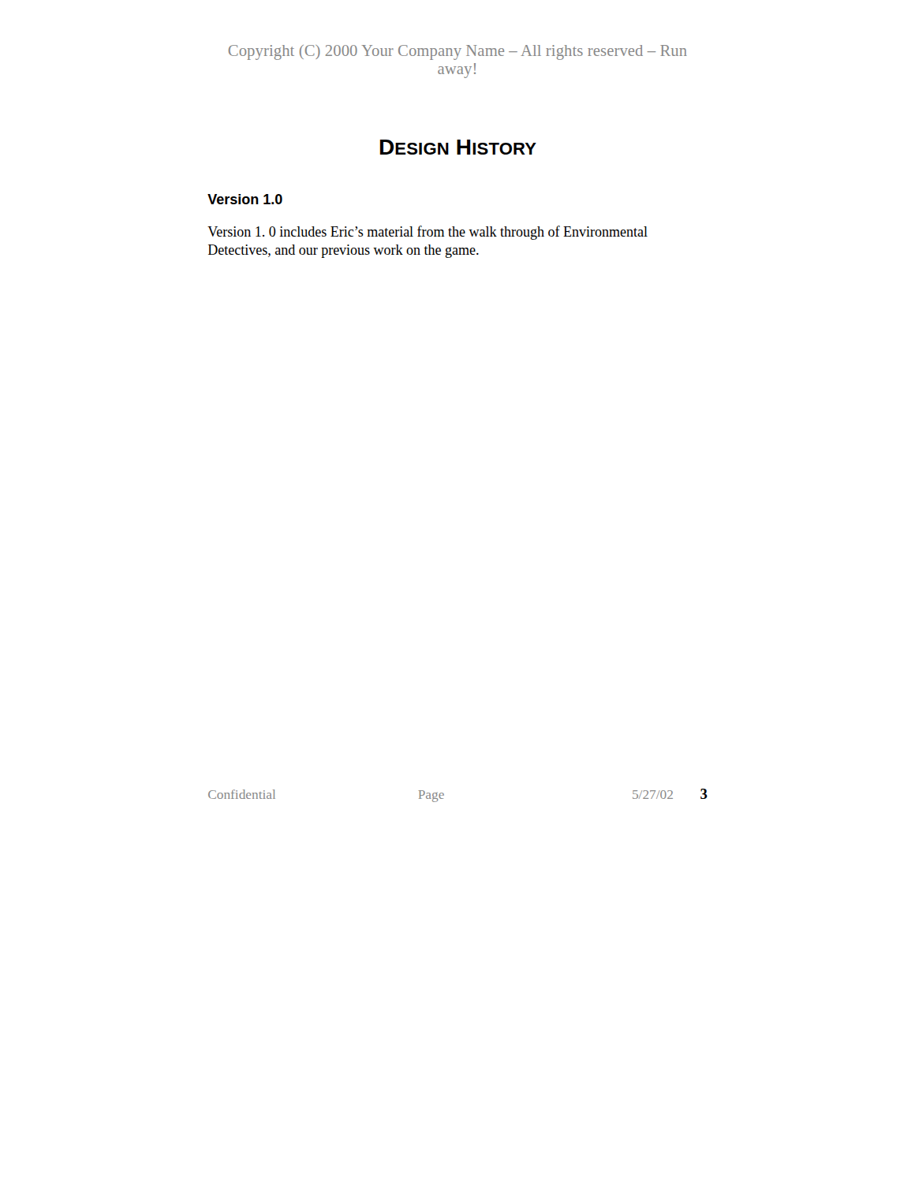Copyright (C) 2000 Your Company Name – All rights reserved – Run away!
DESIGN HISTORY
Version 1.0
Version 1. 0 includes Eric’s material from the walk through of Environmental Detectives, and our previous work on the game.
Confidential Page 5/27/02 3